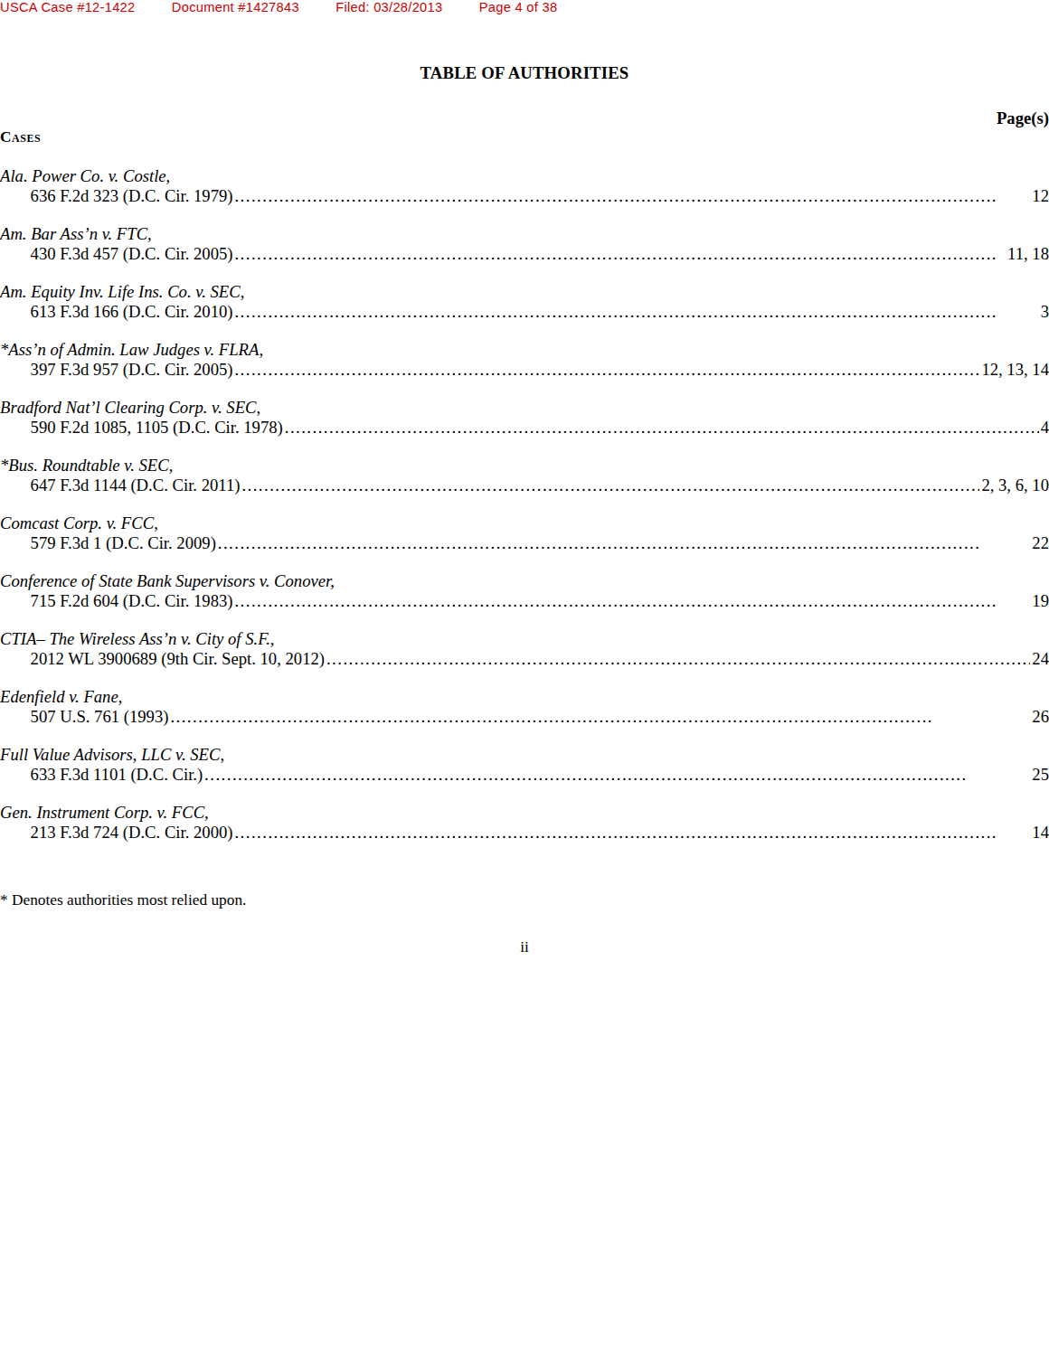USCA Case #12-1422 Document #1427843 Filed: 03/28/2013 Page 4 of 38
TABLE OF AUTHORITIES
Page(s)
Cases
Ala. Power Co. v. Costle,
636 F.2d 323 (D.C. Cir. 1979)......................................................................................................................................... 12
Am. Bar Ass’n v. FTC,
430 F.3d 457 (D.C. Cir. 2005)......................................................................................................................................... 11, 18
Am. Equity Inv. Life Ins. Co. v. SEC,
613 F.3d 166 (D.C. Cir. 2010)......................................................................................................................................... 3
*Ass’n of Admin. Law Judges v. FLRA,
397 F.3d 957 (D.C. Cir. 2005)......................................................................................................................................... 12, 13, 14
Bradford Nat’l Clearing Corp. v. SEC,
590 F.2d 1085, 1105 (D.C. Cir. 1978)......................................................................................................................................... 4
*Bus. Roundtable v. SEC,
647 F.3d 1144 (D.C. Cir. 2011)......................................................................................................................................... 2, 3, 6, 10
Comcast Corp. v. FCC,
579 F.3d 1 (D.C. Cir. 2009)......................................................................................................................................... 22
Conference of State Bank Supervisors v. Conover,
715 F.2d 604 (D.C. Cir. 1983)......................................................................................................................................... 19
CTIA– The Wireless Ass’n v. City of S.F.,
2012 WL 3900689 (9th Cir. Sept. 10, 2012)......................................................................................................................................... 24
Edenfield v. Fane,
507 U.S. 761 (1993)......................................................................................................................................... 26
Full Value Advisors, LLC v. SEC,
633 F.3d 1101 (D.C. Cir.)......................................................................................................................................... 25
Gen. Instrument Corp. v. FCC,
213 F.3d 724 (D.C. Cir. 2000)......................................................................................................................................... 14
* Denotes authorities most relied upon.
ii